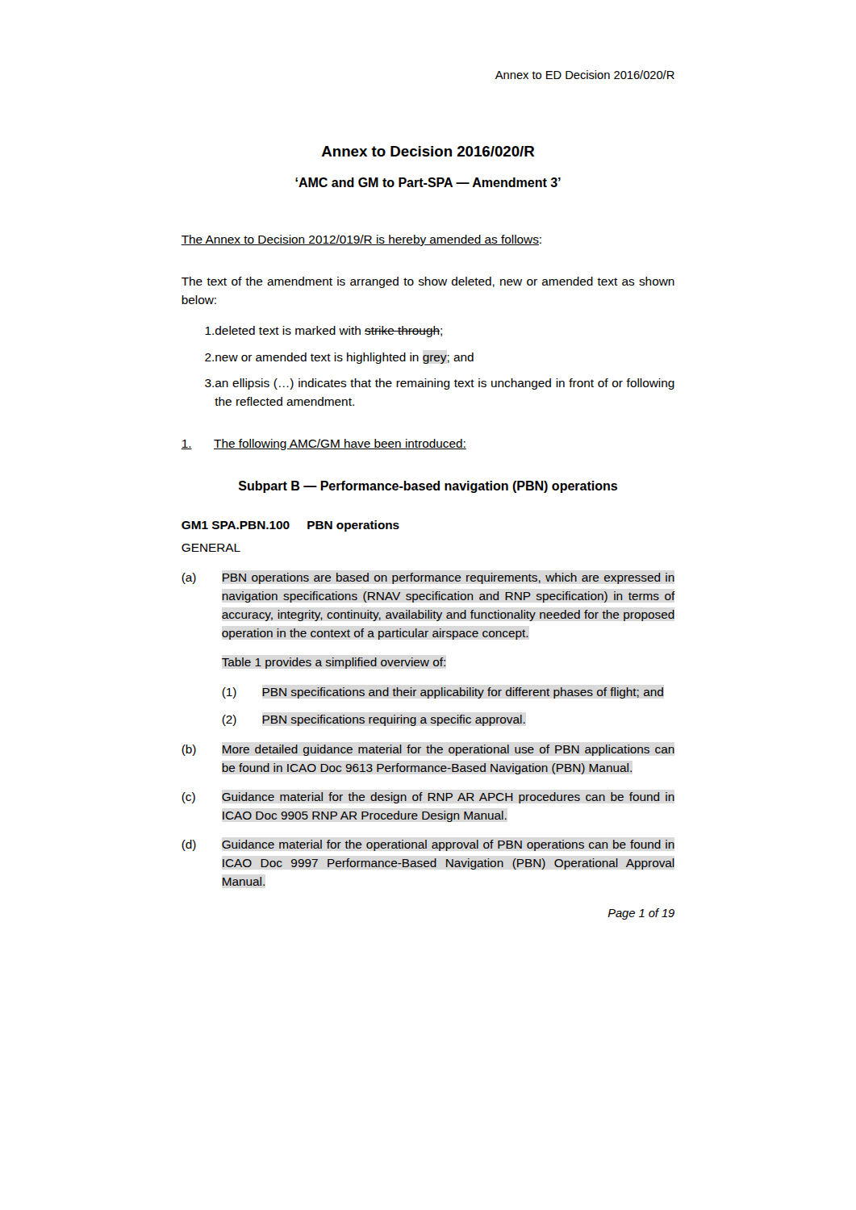Annex to ED Decision 2016/020/R
Annex to Decision 2016/020/R
‘AMC and GM to Part-SPA — Amendment 3’
The Annex to Decision 2012/019/R is hereby amended as follows:
The text of the amendment is arranged to show deleted, new or amended text as shown below:
1.
deleted text is marked with strike through;
2.
new or amended text is highlighted in grey; and
3.
an ellipsis (…) indicates that the remaining text is unchanged in front of or following the reflected amendment.
1.
The following AMC/GM have been introduced:
Subpart B — Performance-based navigation (PBN) operations
GM1 SPA.PBN.100 PBN operations
GENERAL
(a)
PBN operations are based on performance requirements, which are expressed in navigation specifications (RNAV specification and RNP specification) in terms of accuracy, integrity, continuity, availability and functionality needed for the proposed operation in the context of a particular airspace concept.
Table 1 provides a simplified overview of:
(1)
PBN specifications and their applicability for different phases of flight; and
(2)
PBN specifications requiring a specific approval.
(b)
More detailed guidance material for the operational use of PBN applications can be found in ICAO Doc 9613 Performance-Based Navigation (PBN) Manual.
(c)
Guidance material for the design of RNP AR APCH procedures can be found in ICAO Doc 9905 RNP AR Procedure Design Manual.
(d)
Guidance material for the operational approval of PBN operations can be found in ICAO Doc 9997 Performance-Based Navigation (PBN) Operational Approval Manual.
Page 1 of 19